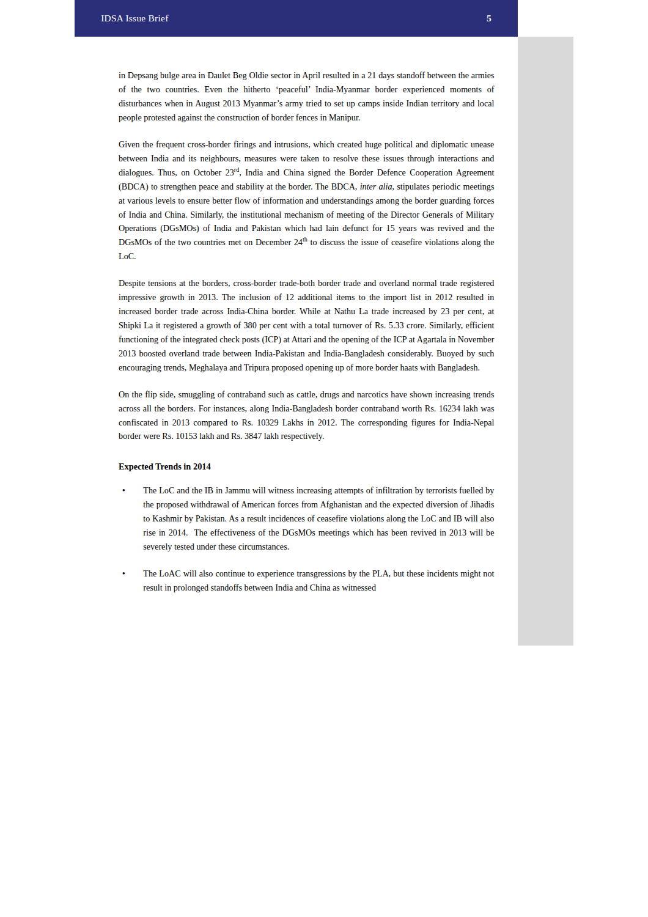IDSA Issue Brief 5
in Depsang bulge area in Daulet Beg Oldie sector in April resulted in a 21 days standoff between the armies of the two countries. Even the hitherto ‘peaceful’ India-Myanmar border experienced moments of disturbances when in August 2013 Myanmar’s army tried to set up camps inside Indian territory and local people protested against the construction of border fences in Manipur.
Given the frequent cross-border firings and intrusions, which created huge political and diplomatic unease between India and its neighbours, measures were taken to resolve these issues through interactions and dialogues. Thus, on October 23rd, India and China signed the Border Defence Cooperation Agreement (BDCA) to strengthen peace and stability at the border. The BDCA, inter alia, stipulates periodic meetings at various levels to ensure better flow of information and understandings among the border guarding forces of India and China. Similarly, the institutional mechanism of meeting of the Director Generals of Military Operations (DGsMOs) of India and Pakistan which had lain defunct for 15 years was revived and the DGsMOs of the two countries met on December 24th to discuss the issue of ceasefire violations along the LoC.
Despite tensions at the borders, cross-border trade-both border trade and overland normal trade registered impressive growth in 2013. The inclusion of 12 additional items to the import list in 2012 resulted in increased border trade across India-China border. While at Nathu La trade increased by 23 per cent, at Shipki La it registered a growth of 380 per cent with a total turnover of Rs. 5.33 crore. Similarly, efficient functioning of the integrated check posts (ICP) at Attari and the opening of the ICP at Agartala in November 2013 boosted overland trade between India-Pakistan and India-Bangladesh considerably. Buoyed by such encouraging trends, Meghalaya and Tripura proposed opening up of more border haats with Bangladesh.
On the flip side, smuggling of contraband such as cattle, drugs and narcotics have shown increasing trends across all the borders. For instances, along India-Bangladesh border contraband worth Rs. 16234 lakh was confiscated in 2013 compared to Rs. 10329 Lakhs in 2012. The corresponding figures for India-Nepal border were Rs. 10153 lakh and Rs. 3847 lakh respectively.
Expected Trends in 2014
The LoC and the IB in Jammu will witness increasing attempts of infiltration by terrorists fuelled by the proposed withdrawal of American forces from Afghanistan and the expected diversion of Jihadis to Kashmir by Pakistan. As a result incidences of ceasefire violations along the LoC and IB will also rise in 2014. The effectiveness of the DGsMOs meetings which has been revived in 2013 will be severely tested under these circumstances.
The LoAC will also continue to experience transgressions by the PLA, but these incidents might not result in prolonged standoffs between India and China as witnessed